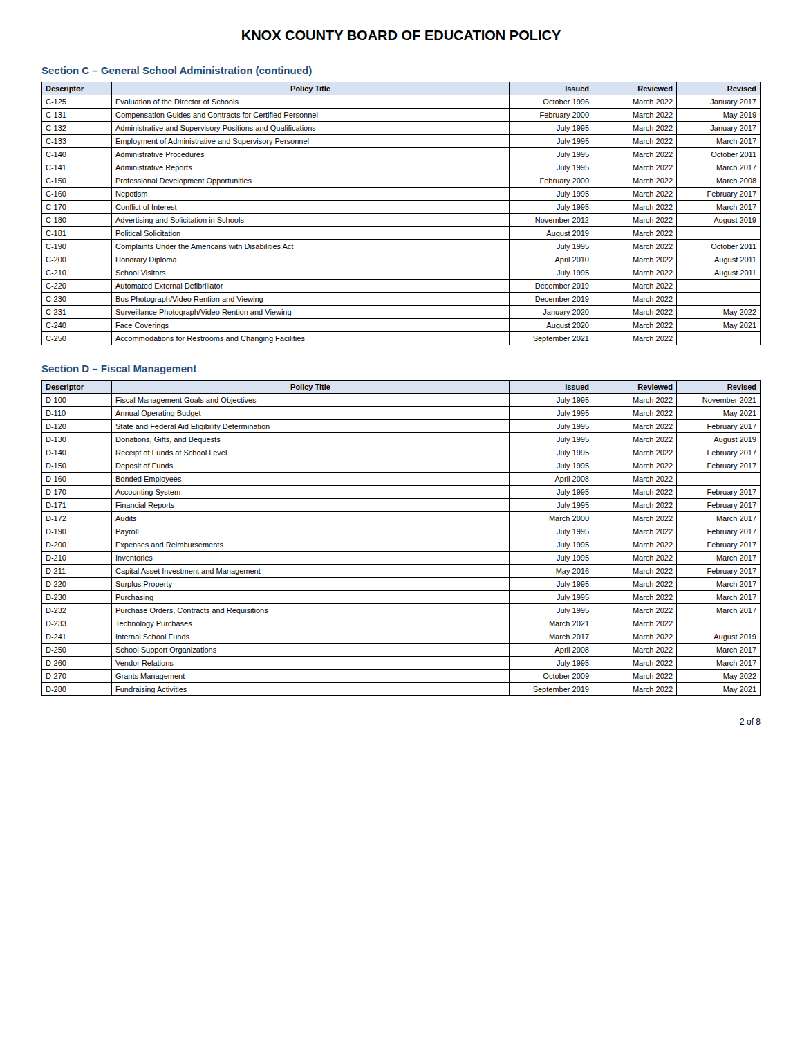KNOX COUNTY BOARD OF EDUCATION POLICY
Section C – General School Administration (continued)
| Descriptor | Policy Title | Issued | Reviewed | Revised |
| --- | --- | --- | --- | --- |
| C-125 | Evaluation of the Director of Schools | October 1996 | March 2022 | January 2017 |
| C-131 | Compensation Guides and Contracts for Certified Personnel | February 2000 | March 2022 | May 2019 |
| C-132 | Administrative and Supervisory Positions and Qualifications | July 1995 | March 2022 | January 2017 |
| C-133 | Employment of Administrative and Supervisory Personnel | July 1995 | March 2022 | March 2017 |
| C-140 | Administrative Procedures | July 1995 | March 2022 | October 2011 |
| C-141 | Administrative Reports | July 1995 | March 2022 | March 2017 |
| C-150 | Professional Development Opportunities | February 2000 | March 2022 | March 2008 |
| C-160 | Nepotism | July 1995 | March 2022 | February 2017 |
| C-170 | Conflict of Interest | July 1995 | March 2022 | March 2017 |
| C-180 | Advertising and Solicitation in Schools | November 2012 | March 2022 | August 2019 |
| C-181 | Political Solicitation | August 2019 | March 2022 | |
| C-190 | Complaints Under the Americans with Disabilities Act | July 1995 | March 2022 | October 2011 |
| C-200 | Honorary Diploma | April 2010 | March 2022 | August 2011 |
| C-210 | School Visitors | July 1995 | March 2022 | August 2011 |
| C-220 | Automated External Defibrillator | December 2019 | March 2022 | |
| C-230 | Bus Photograph/Video Rention and Viewing | December 2019 | March 2022 | |
| C-231 | Surveillance Photograph/Video Rention and Viewing | January 2020 | March 2022 | May 2022 |
| C-240 | Face Coverings | August 2020 | March 2022 | May 2021 |
| C-250 | Accommodations for Restrooms and Changing Facilities | September 2021 | March 2022 | |
Section D – Fiscal Management
| Descriptor | Policy Title | Issued | Reviewed | Revised |
| --- | --- | --- | --- | --- |
| D-100 | Fiscal Management Goals and Objectives | July 1995 | March 2022 | November 2021 |
| D-110 | Annual Operating Budget | July 1995 | March 2022 | May 2021 |
| D-120 | State and Federal Aid Eligibility Determination | July 1995 | March 2022 | February 2017 |
| D-130 | Donations, Gifts, and Bequests | July 1995 | March 2022 | August 2019 |
| D-140 | Receipt of Funds at School Level | July 1995 | March 2022 | February 2017 |
| D-150 | Deposit of Funds | July 1995 | March 2022 | February 2017 |
| D-160 | Bonded Employees | April 2008 | March 2022 | |
| D-170 | Accounting System | July 1995 | March 2022 | February 2017 |
| D-171 | Financial Reports | July 1995 | March 2022 | February 2017 |
| D-172 | Audits | March 2000 | March 2022 | March 2017 |
| D-190 | Payroll | July 1995 | March 2022 | February 2017 |
| D-200 | Expenses and Reimbursements | July 1995 | March 2022 | February 2017 |
| D-210 | Inventories | July 1995 | March 2022 | March 2017 |
| D-211 | Capital Asset Investment and Management | May 2016 | March 2022 | February 2017 |
| D-220 | Surplus Property | July 1995 | March 2022 | March 2017 |
| D-230 | Purchasing | July 1995 | March 2022 | March 2017 |
| D-232 | Purchase Orders, Contracts and Requisitions | July 1995 | March 2022 | March 2017 |
| D-233 | Technology Purchases | March 2021 | March 2022 | |
| D-241 | Internal School Funds | March 2017 | March 2022 | August 2019 |
| D-250 | School Support Organizations | April 2008 | March 2022 | March 2017 |
| D-260 | Vendor Relations | July 1995 | March 2022 | March 2017 |
| D-270 | Grants Management | October 2009 | March 2022 | May 2022 |
| D-280 | Fundraising Activities | September 2019 | March 2022 | May 2021 |
2 of 8